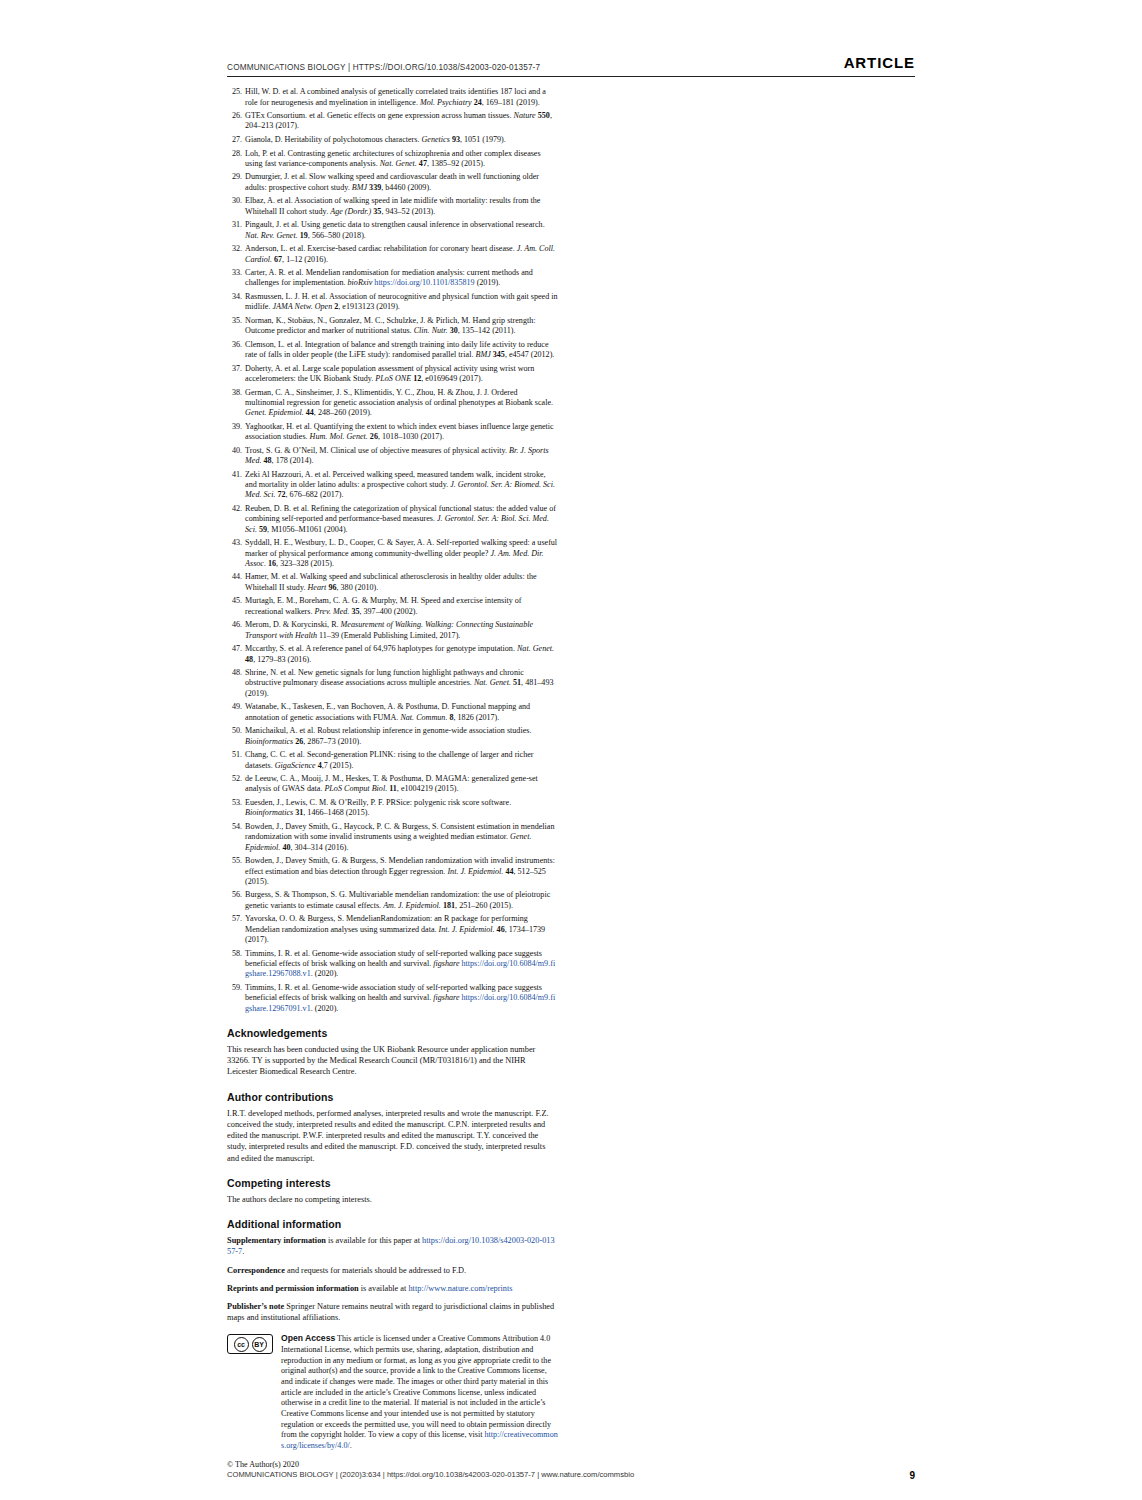COMMUNICATIONS BIOLOGY | https://doi.org/10.1038/s42003-020-01357-7
ARTICLE
Hill, W. D. et al. A combined analysis of genetically correlated traits identifies 187 loci and a role for neurogenesis and myelination in intelligence. Mol. Psychiatry 24, 169–181 (2019).
GTEx Consortium. et al. Genetic effects on gene expression across human tissues. Nature 550, 204–213 (2017).
Gianola, D. Heritability of polychotomous characters. Genetics 93, 1051 (1979).
Loh, P. et al. Contrasting genetic architectures of schizophrenia and other complex diseases using fast variance-components analysis. Nat. Genet. 47, 1385–92 (2015).
Dumurgier, J. et al. Slow walking speed and cardiovascular death in well functioning older adults: prospective cohort study. BMJ 339, b4460 (2009).
Elbaz, A. et al. Association of walking speed in late midlife with mortality: results from the Whitehall II cohort study. Age (Dordr.) 35, 943–52 (2013).
Pingault, J. et al. Using genetic data to strengthen causal inference in observational research. Nat. Rev. Genet. 19, 566–580 (2018).
Anderson, L. et al. Exercise-based cardiac rehabilitation for coronary heart disease. J. Am. Coll. Cardiol. 67, 1–12 (2016).
Carter, A. R. et al. Mendelian randomisation for mediation analysis: current methods and challenges for implementation. bioRxiv https://doi.org/10.1101/835819 (2019).
Rasmussen, L. J. H. et al. Association of neurocognitive and physical function with gait speed in midlife. JAMA Netw. Open 2, e1913123 (2019).
Norman, K., Stobäus, N., Gonzalez, M. C., Schulzke, J. & Pirlich, M. Hand grip strength: Outcome predictor and marker of nutritional status. Clin. Nutr. 30, 135–142 (2011).
Clemson, L. et al. Integration of balance and strength training into daily life activity to reduce rate of falls in older people (the LiFE study): randomised parallel trial. BMJ 345, e4547 (2012).
Doherty, A. et al. Large scale population assessment of physical activity using wrist worn accelerometers: the UK Biobank Study. PLoS ONE 12, e0169649 (2017).
German, C. A., Sinsheimer, J. S., Klimentidis, Y. C., Zhou, H. & Zhou, J. J. Ordered multinomial regression for genetic association analysis of ordinal phenotypes at Biobank scale. Genet. Epidemiol. 44, 248–260 (2019).
Yaghootkar, H. et al. Quantifying the extent to which index event biases influence large genetic association studies. Hum. Mol. Genet. 26, 1018–1030 (2017).
Trost, S. G. & O’Neil, M. Clinical use of objective measures of physical activity. Br. J. Sports Med. 48, 178 (2014).
Zeki Al Hazzouri, A. et al. Perceived walking speed, measured tandem walk, incident stroke, and mortality in older latino adults: a prospective cohort study. J. Gerontol. Ser. A: Biomed. Sci. Med. Sci. 72, 676–682 (2017).
Reuben, D. B. et al. Refining the categorization of physical functional status: the added value of combining self-reported and performance-based measures. J. Gerontol. Ser. A: Biol. Sci. Med. Sci. 59, M1056–M1061 (2004).
Syddall, H. E., Westbury, L. D., Cooper, C. & Sayer, A. A. Self-reported walking speed: a useful marker of physical performance among community-dwelling older people? J. Am. Med. Dir. Assoc. 16, 323–328 (2015).
Hamer, M. et al. Walking speed and subclinical atherosclerosis in healthy older adults: the Whitehall II study. Heart 96, 380 (2010).
Murtagh, E. M., Boreham, C. A. G. & Murphy, M. H. Speed and exercise intensity of recreational walkers. Prev. Med. 35, 397–400 (2002).
Merom, D. & Korycinski, R. Measurement of Walking. Walking: Connecting Sustainable Transport with Health 11–39 (Emerald Publishing Limited, 2017).
Mccarthy, S. et al. A reference panel of 64,976 haplotypes for genotype imputation. Nat. Genet. 48, 1279–83 (2016).
Shrine, N. et al. New genetic signals for lung function highlight pathways and chronic obstructive pulmonary disease associations across multiple ancestries. Nat. Genet. 51, 481–493 (2019).
Watanabe, K., Taskesen, E., van Bochoven, A. & Posthuma, D. Functional mapping and annotation of genetic associations with FUMA. Nat. Commun. 8, 1826 (2017).
Manichaikul, A. et al. Robust relationship inference in genome-wide association studies. Bioinformatics 26, 2867–73 (2010).
Chang, C. C. et al. Second-generation PLINK: rising to the challenge of larger and richer datasets. GigaScience 4,7 (2015).
de Leeuw, C. A., Mooij, J. M., Heskes, T. & Posthuma, D. MAGMA: generalized gene-set analysis of GWAS data. PLoS Comput Biol. 11, e1004219 (2015).
Euesden, J., Lewis, C. M. & O’Reilly, P. F. PRSice: polygenic risk score software. Bioinformatics 31, 1466–1468 (2015).
Bowden, J., Davey Smith, G., Haycock, P. C. & Burgess, S. Consistent estimation in mendelian randomization with some invalid instruments using a weighted median estimator. Genet. Epidemiol. 40, 304–314 (2016).
Bowden, J., Davey Smith, G. & Burgess, S. Mendelian randomization with invalid instruments: effect estimation and bias detection through Egger regression. Int. J. Epidemiol. 44, 512–525 (2015).
Burgess, S. & Thompson, S. G. Multivariable mendelian randomization: the use of pleiotropic genetic variants to estimate causal effects. Am. J. Epidemiol. 181, 251–260 (2015).
Yavorska, O. O. & Burgess, S. MendelianRandomization: an R package for performing Mendelian randomization analyses using summarized data. Int. J. Epidemiol. 46, 1734–1739 (2017).
Timmins, I. R. et al. Genome-wide association study of self-reported walking pace suggests beneficial effects of brisk walking on health and survival. figshare https://doi.org/10.6084/m9.figshare.12967088.v1. (2020).
Timmins, I. R. et al. Genome-wide association study of self-reported walking pace suggests beneficial effects of brisk walking on health and survival. figshare https://doi.org/10.6084/m9.figshare.12967091.v1. (2020).
Acknowledgements
This research has been conducted using the UK Biobank Resource under application number 33266. TY is supported by the Medical Research Council (MR/T031816/1) and the NIHR Leicester Biomedical Research Centre.
Author contributions
I.R.T. developed methods, performed analyses, interpreted results and wrote the manuscript. F.Z. conceived the study, interpreted results and edited the manuscript. C.P.N. interpreted results and edited the manuscript. P.W.F. interpreted results and edited the manuscript. T.Y. conceived the study, interpreted results and edited the manuscript. F.D. conceived the study, interpreted results and edited the manuscript.
Competing interests
The authors declare no competing interests.
Additional information
Supplementary information is available for this paper at https://doi.org/10.1038/s42003-020-01357-7.
Correspondence and requests for materials should be addressed to F.D.
Reprints and permission information is available at http://www.nature.com/reprints
Publisher’s note Springer Nature remains neutral with regard to jurisdictional claims in published maps and institutional affiliations.
cc BY
Open Access This article is licensed under a Creative Commons Attribution 4.0 International License, which permits use, sharing, adaptation, distribution and reproduction in any medium or format, as long as you give appropriate credit to the original author(s) and the source, provide a link to the Creative Commons license, and indicate if changes were made. The images or other third party material in this article are included in the article’s Creative Commons license, unless indicated otherwise in a credit line to the material. If material is not included in the article’s Creative Commons license and your intended use is not permitted by statutory regulation or exceeds the permitted use, you will need to obtain permission directly from the copyright holder. To view a copy of this license, visit http://creativecommons.org/licenses/by/4.0/.
© The Author(s) 2020
COMMUNICATIONS BIOLOGY | (2020)3:634 | https://doi.org/10.1038/s42003-020-01357-7 | www.nature.com/commsbio
9